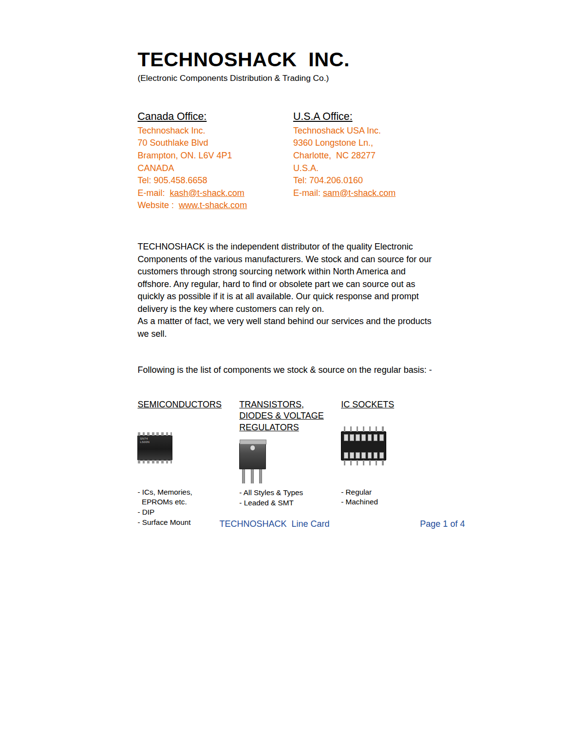TECHNOSHACK INC.
(Electronic Components Distribution & Trading Co.)
| Canada Office: Technoshack Inc. 70 Southlake Blvd Brampton, ON. L6V 4P1 CANADA Tel: 905.458.6658 E-mail: kash@t-shack.com Website : www.t-shack.com | U.S.A Office: Technoshack USA Inc. 9360 Longstone Ln., Charlotte, NC 28277 U.S.A. Tel: 704.206.0160 E-mail: sam@t-shack.com |
TECHNOSHACK is the independent distributor of the quality Electronic
Components of the various manufacturers. We stock and can source for our customers through strong sourcing network within North America and offshore. Any regular, hard to find or obsolete part we can source out as quickly as possible if it is at all available. Our quick response and prompt delivery is the key where customers can rely on.
As a matter of fact, we very well stand behind our services and the products we sell.
Following is the list of components we stock & source on the regular basis: -
| SEMICONDUCTORS SN74 LS00N - ICs, Memories, EPROMs etc. - DIP - Surface Mount | TRANSISTORS, DIODES & VOLTAGE REGULATORS - All Styles & Types - Leaded & SMT | IC SOCKETS - Regular - Machined |
| TECHNOSHACK Line Card | Page 1 of 4 |